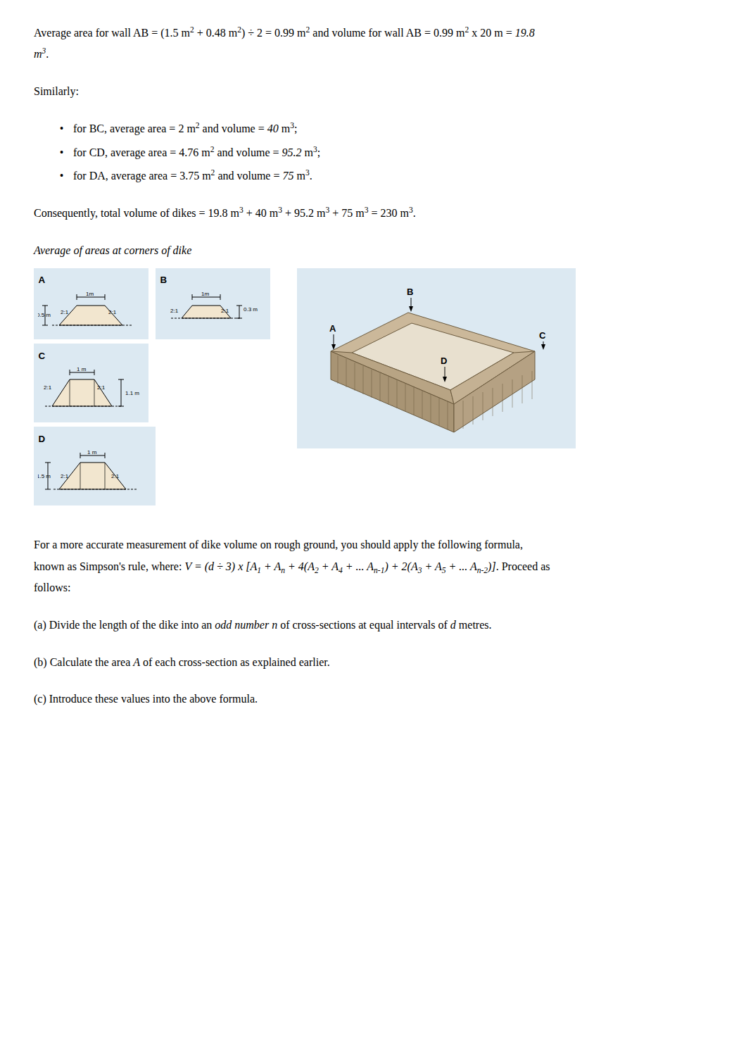Average area for wall AB = (1.5 m2 + 0.48 m2) ÷ 2 = 0.99 m2 and volume for wall AB = 0.99 m2 x 20 m = 19.8 m3.
Similarly:
for BC, average area = 2 m2 and volume = 40 m3;
for CD, average area = 4.76 m2 and volume = 95.2 m3;
for DA, average area = 3.75 m2 and volume = 75 m3.
Consequently, total volume of dikes = 19.8 m3 + 40 m3 + 95.2 m3 + 75 m3 = 230 m3.
Average of areas at corners of dike
A 1m 0.5 m 2:1 2:1
B 1m 2:1 2:1 0.3 m
C 1 m 2:1 2:1 1.1 m
D 1 m 1.5 m 2:1 2:1
A B C D
For a more accurate measurement of dike volume on rough ground, you should apply the following formula, known as Simpson's rule, where: V = (d ÷ 3) x [A1 + An + 4(A2 + A4 + ... An-1) + 2(A3 + A5 + ... An-2)]. Proceed as follows:
(a) Divide the length of the dike into an odd number n of cross-sections at equal intervals of d metres.
(b) Calculate the area A of each cross-section as explained earlier.
(c) Introduce these values into the above formula.